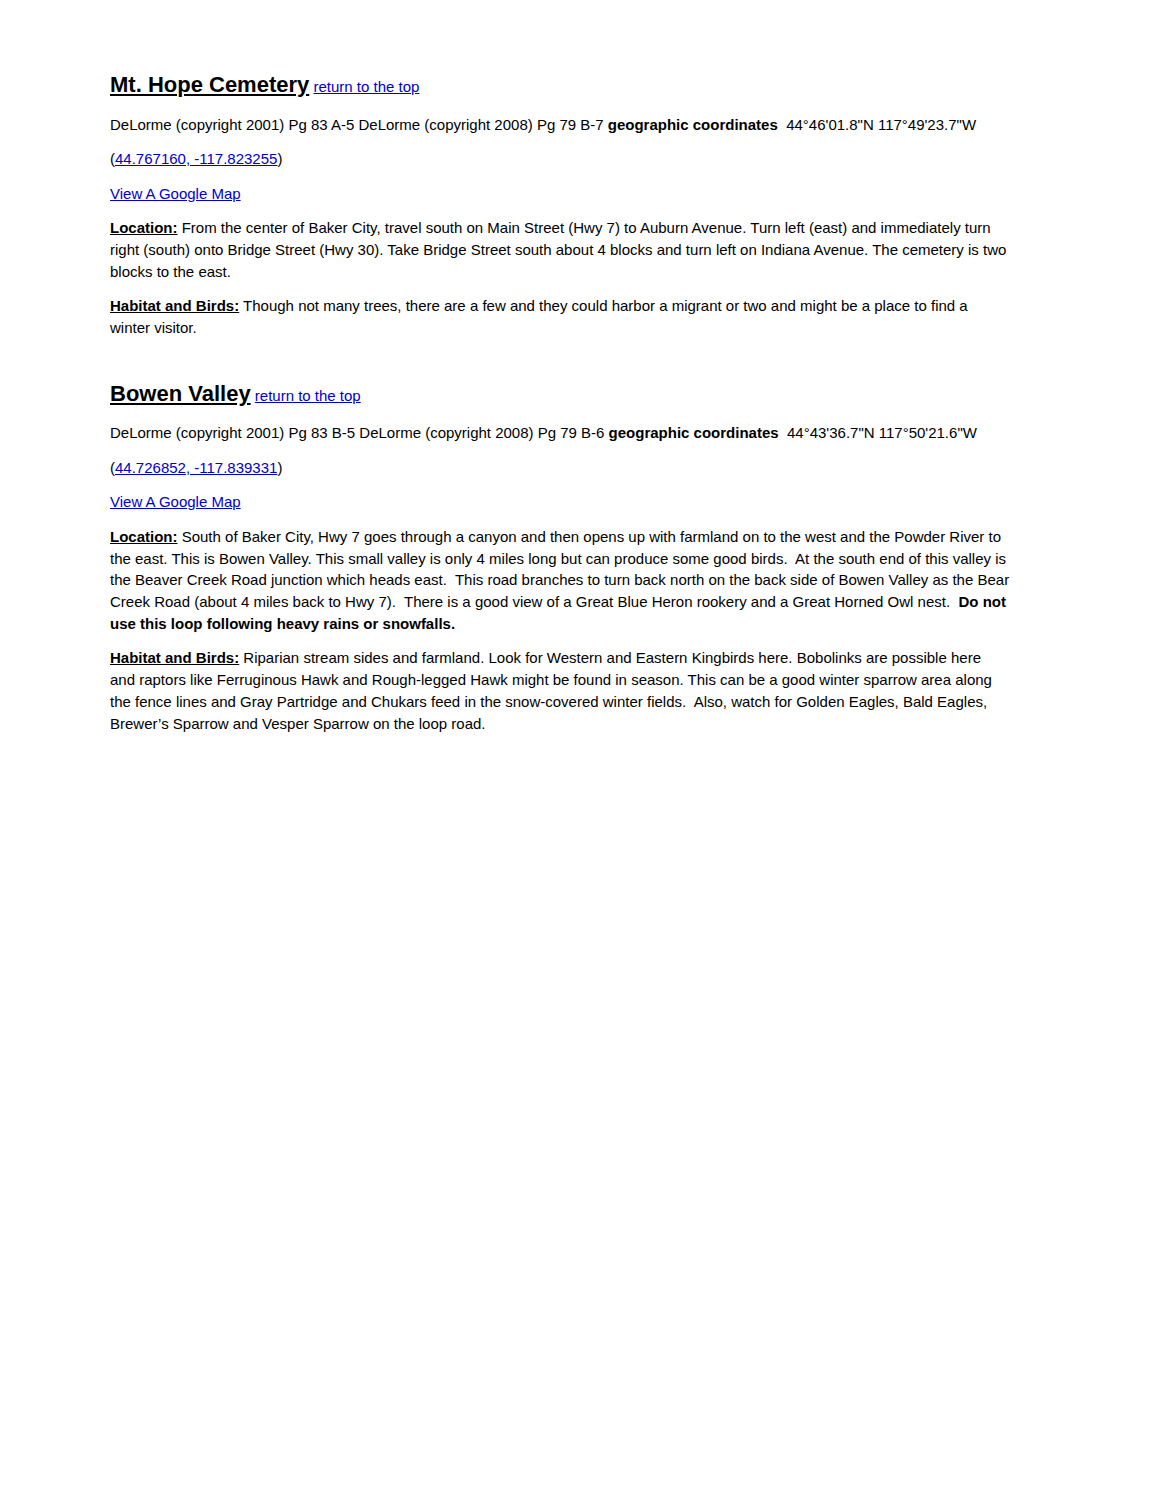Mt. Hope Cemetery
return to the top
DeLorme (copyright 2001) Pg 83 A-5 DeLorme (copyright 2008) Pg 79 B-7 geographic coordinates 44°46'01.8"N 117°49'23.7"W
(44.767160, -117.823255)
View A Google Map
Location: From the center of Baker City, travel south on Main Street (Hwy 7) to Auburn Avenue. Turn left (east) and immediately turn right (south) onto Bridge Street (Hwy 30). Take Bridge Street south about 4 blocks and turn left on Indiana Avenue. The cemetery is two blocks to the east.
Habitat and Birds: Though not many trees, there are a few and they could harbor a migrant or two and might be a place to find a winter visitor.
Bowen Valley
return to the top
DeLorme (copyright 2001) Pg 83 B-5 DeLorme (copyright 2008) Pg 79 B-6 geographic coordinates 44°43'36.7"N 117°50'21.6"W
(44.726852, -117.839331)
View A Google Map
Location: South of Baker City, Hwy 7 goes through a canyon and then opens up with farmland on to the west and the Powder River to the east. This is Bowen Valley. This small valley is only 4 miles long but can produce some good birds. At the south end of this valley is the Beaver Creek Road junction which heads east. This road branches to turn back north on the back side of Bowen Valley as the Bear Creek Road (about 4 miles back to Hwy 7). There is a good view of a Great Blue Heron rookery and a Great Horned Owl nest. Do not use this loop following heavy rains or snowfalls.
Habitat and Birds: Riparian stream sides and farmland. Look for Western and Eastern Kingbirds here. Bobolinks are possible here and raptors like Ferruginous Hawk and Rough-legged Hawk might be found in season. This can be a good winter sparrow area along the fence lines and Gray Partridge and Chukars feed in the snow-covered winter fields. Also, watch for Golden Eagles, Bald Eagles, Brewer’s Sparrow and Vesper Sparrow on the loop road.